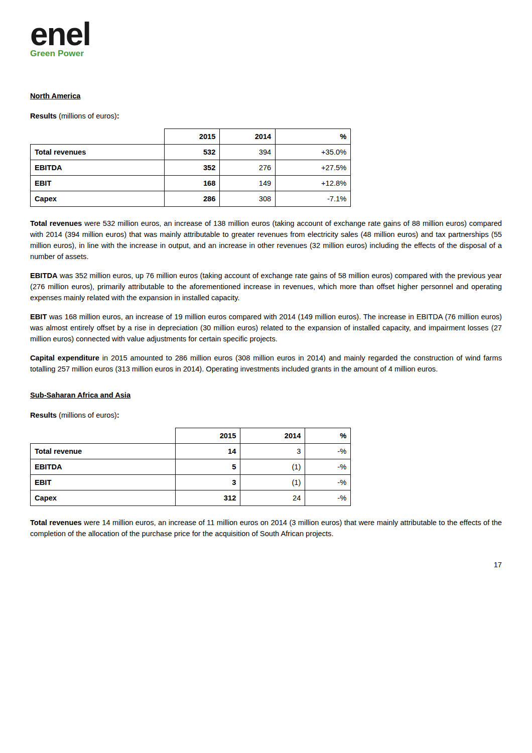enel
Green Power
North America
Results (millions of euros):
| | 2015 | 2014 | % |
| --- | --- | --- | --- |
| Total revenues | 532 | 394 | +35.0% |
| EBITDA | 352 | 276 | +27.5% |
| EBIT | 168 | 149 | +12.8% |
| Capex | 286 | 308 | -7.1% |
Total revenues were 532 million euros, an increase of 138 million euros (taking account of exchange rate gains of 88 million euros) compared with 2014 (394 million euros) that was mainly attributable to greater revenues from electricity sales (48 million euros) and tax partnerships (55 million euros), in line with the increase in output, and an increase in other revenues (32 million euros) including the effects of the disposal of a number of assets.
EBITDA was 352 million euros, up 76 million euros (taking account of exchange rate gains of 58 million euros) compared with the previous year (276 million euros), primarily attributable to the aforementioned increase in revenues, which more than offset higher personnel and operating expenses mainly related with the expansion in installed capacity.
EBIT was 168 million euros, an increase of 19 million euros compared with 2014 (149 million euros). The increase in EBITDA (76 million euros) was almost entirely offset by a rise in depreciation (30 million euros) related to the expansion of installed capacity, and impairment losses (27 million euros) connected with value adjustments for certain specific projects.
Capital expenditure in 2015 amounted to 286 million euros (308 million euros in 2014) and mainly regarded the construction of wind farms totalling 257 million euros (313 million euros in 2014). Operating investments included grants in the amount of 4 million euros.
Sub-Saharan Africa and Asia
Results (millions of euros):
| | 2015 | 2014 | % |
| --- | --- | --- | --- |
| Total revenue | 14 | 3 | -% |
| EBITDA | 5 | (1) | -% |
| EBIT | 3 | (1) | -% |
| Capex | 312 | 24 | -% |
Total revenues were 14 million euros, an increase of 11 million euros on 2014 (3 million euros) that were mainly attributable to the effects of the completion of the allocation of the purchase price for the acquisition of South African projects.
17